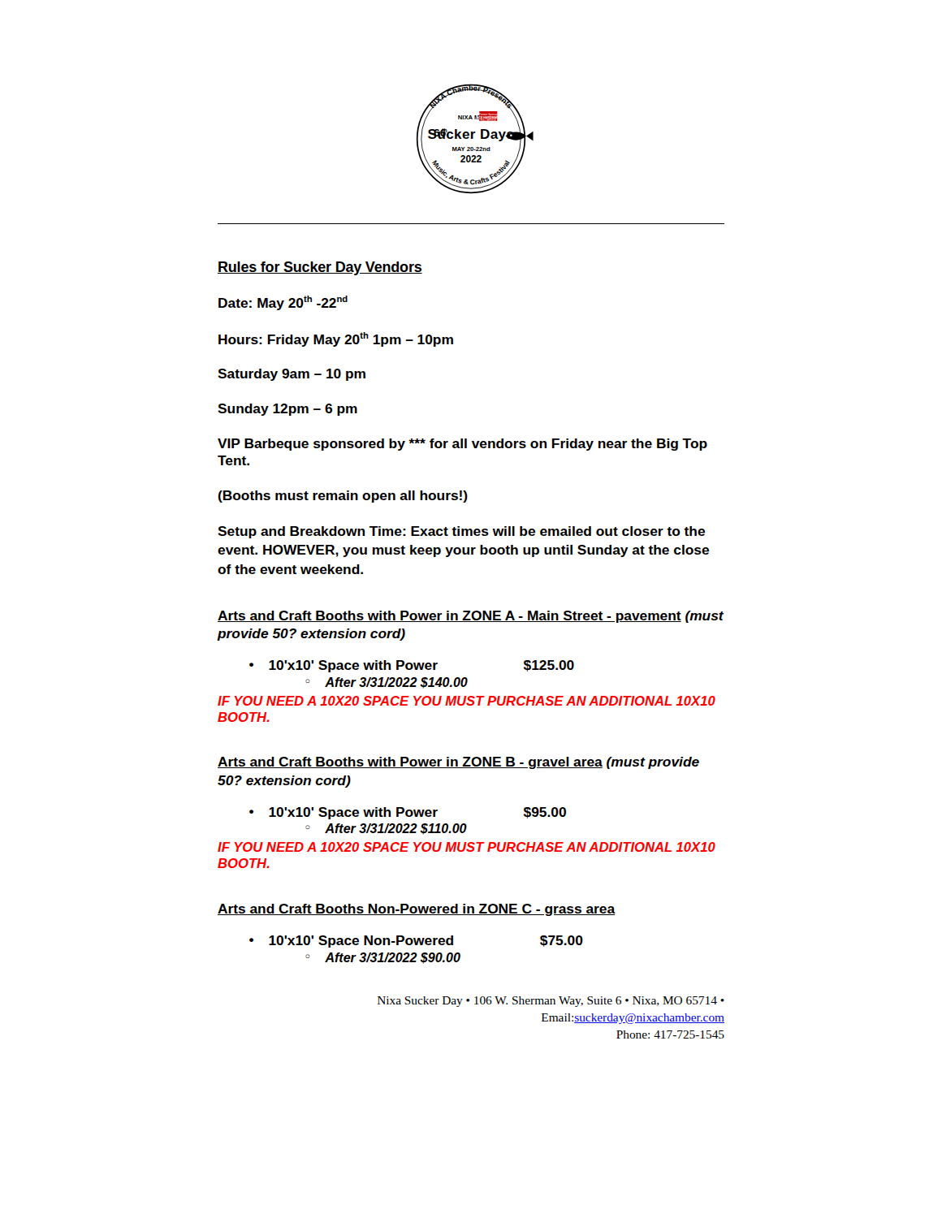NIXA Chamber Presents Music, Arts & Crafts Festival NIXA MO 66 th Sucker Days MAY 20-22nd 2022 Premier Sponsor ACE HARDWARE FULL SERVICE
Rules for Sucker Day Vendors
Date: May 20th -22nd
Hours: Friday May 20th 1pm – 10pm
Saturday 9am – 10 pm
Sunday 12pm – 6 pm
VIP Barbeque sponsored by *** for all vendors on Friday near the Big Top Tent.
(Booths must remain open all hours!)
Setup and Breakdown Time: Exact times will be emailed out closer to the event. HOWEVER, you must keep your booth up until Sunday at the close of the event weekend.
Arts and Craft Booths with Power in ZONE A - Main Street - pavement (must provide 50? extension cord)
10'x10' Space with Power $125.00
After 3/31/2022 $140.00
IF YOU NEED A 10X20 SPACE YOU MUST PURCHASE AN ADDITIONAL 10X10 BOOTH.
Arts and Craft Booths with Power in ZONE B - gravel area (must provide 50? extension cord)
10'x10' Space with Power $95.00
After 3/31/2022 $110.00
IF YOU NEED A 10X20 SPACE YOU MUST PURCHASE AN ADDITIONAL 10X10 BOOTH.
Arts and Craft Booths Non-Powered in ZONE C - grass area
10'x10' Space Non-Powered $75.00
After 3/31/2022 $90.00
Nixa Sucker Day • 106 W. Sherman Way, Suite 6 • Nixa, MO 65714 •
Email:suckerday@nixachamber.com
Phone: 417-725-1545